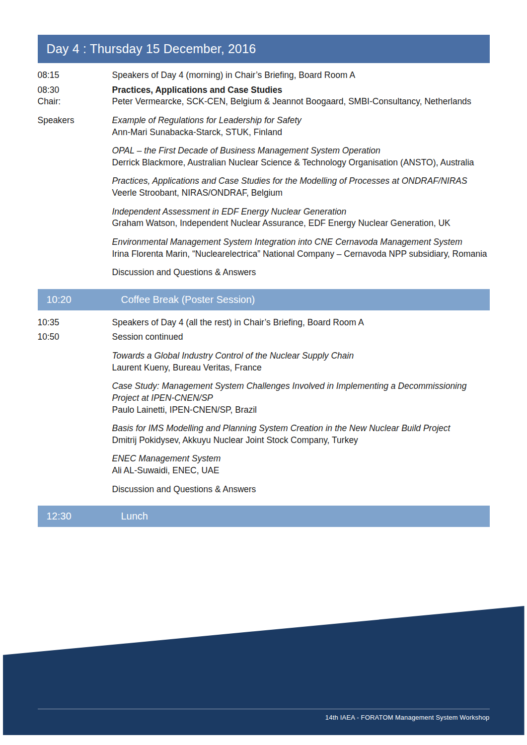Day 4 : Thursday 15 December, 2016
| 08:15 | Speakers of Day 4 (morning) in Chair’s Briefing, Board Room A |
| 08:30 Chair: | Practices, Applications and Case Studies Peter Vermearcke, SCK-CEN, Belgium & Jeannot Boogaard, SMBI-Consultancy, Netherlands |
| Speakers | Example of Regulations for Leadership for Safety Ann-Mari Sunabacka-Starck, STUK, Finland OPAL – the First Decade of Business Management System Operation Derrick Blackmore, Australian Nuclear Science & Technology Organisation (ANSTO), Australia Practices, Applications and Case Studies for the Modelling of Processes at ONDRAF/NIRAS Veerle Stroobant, NIRAS/ONDRAF, Belgium Independent Assessment in EDF Energy Nuclear Generation Graham Watson, Independent Nuclear Assurance, EDF Energy Nuclear Generation, UK Environmental Management System Integration into CNE Cernavoda Management System Irina Florenta Marin, “Nuclearelectrica” National Company – Cernavoda NPP subsidiary, Romania Discussion and Questions & Answers |
10:20
Coffee Break (Poster Session)
| 10:35 | Speakers of Day 4 (all the rest) in Chair’s Briefing, Board Room A |
| 10:50 | Session continued Towards a Global Industry Control of the Nuclear Supply Chain Laurent Kueny, Bureau Veritas, France Case Study: Management System Challenges Involved in Implementing a Decommissioning Project at IPEN-CNEN/SP Paulo Lainetti, IPEN-CNEN/SP, Brazil Basis for IMS Modelling and Planning System Creation in the New Nuclear Build Project Dmitrij Pokidysev, Akkuyu Nuclear Joint Stock Company, Turkey ENEC Management System Ali AL-Suwaidi, ENEC, UAE Discussion and Questions & Answers |
12:30
Lunch
14th IAEA - FORATOM Management System Workshop